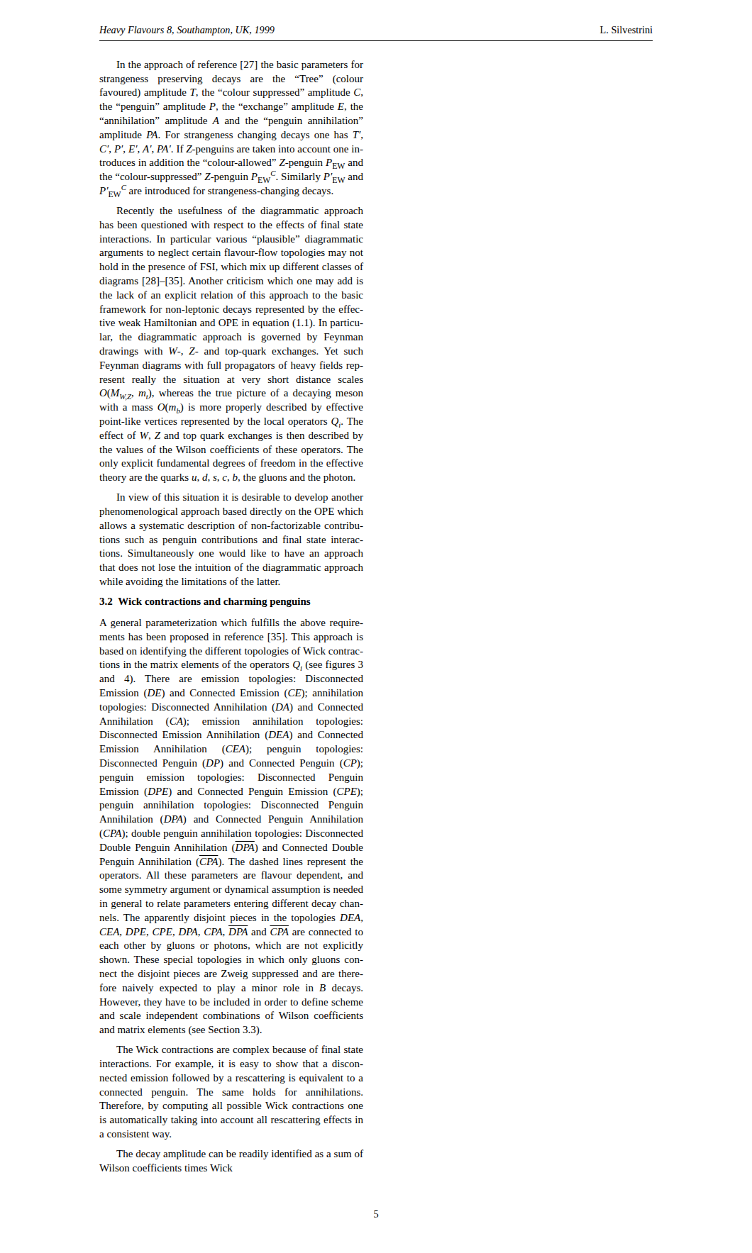Heavy Flavours 8, Southampton, UK, 1999
L. Silvestrini
In the approach of reference [27] the basic parameters for strangeness preserving decays are the “Tree” (colour favoured) amplitude T, the “colour suppressed” amplitude C, the “penguin” amplitude P, the “exchange” amplitude E, the “annihilation” amplitude A and the “penguin annihilation” amplitude PA. For strangeness changing decays one has T′, C′, P′, E′, A′, PA′. If Z-penguins are taken into account one introduces in addition the “colour-allowed” Z-penguin PEW and the “colour-suppressed” Z-penguin PEWC. Similarly P′EW and P′EWC are introduced for strangeness-changing decays.
Recently the usefulness of the diagrammatic approach has been questioned with respect to the effects of final state interactions. In particular various “plausible” diagrammatic arguments to neglect certain flavour-flow topologies may not hold in the presence of FSI, which mix up different classes of diagrams [28]–[35]. Another criticism which one may add is the lack of an explicit relation of this approach to the basic framework for non-leptonic decays represented by the effective weak Hamiltonian and OPE in equation (1.1). In particular, the diagrammatic approach is governed by Feynman drawings with W-, Z- and top-quark exchanges. Yet such Feynman diagrams with full propagators of heavy fields represent really the situation at very short distance scales O(MW,Z, mt), whereas the true picture of a decaying meson with a mass O(mb) is more properly described by effective point-like vertices represented by the local operators Qi. The effect of W, Z and top quark exchanges is then described by the values of the Wilson coefficients of these operators. The only explicit fundamental degrees of freedom in the effective theory are the quarks u, d, s, c, b, the gluons and the photon.
In view of this situation it is desirable to develop another phenomenological approach based directly on the OPE which allows a systematic description of non-factorizable contributions such as penguin contributions and final state interactions. Simultaneously one would like to have an approach that does not lose the intuition of the diagrammatic approach while avoiding the limitations of the latter.
3.2 Wick contractions and charming penguins
A general parameterization which fulfills the above requirements has been proposed in reference [35]. This approach is based on identifying the different topologies of Wick contractions in the matrix elements of the operators Qi (see figures 3 and 4). There are emission topologies: Disconnected Emission (DE) and Connected Emission (CE); annihilation topologies: Disconnected Annihilation (DA) and Connected Annihilation (CA); emission annihilation topologies: Disconnected Emission Annihilation (DEA) and Connected Emission Annihilation (CEA); penguin topologies: Disconnected Penguin (DP) and Connected Penguin (CP); penguin emission topologies: Disconnected Penguin Emission (DPE) and Connected Penguin Emission (CPE); penguin annihilation topologies: Disconnected Penguin Annihilation (DPA) and Connected Penguin Annihilation (CPA); double penguin annihilation topologies: Disconnected Double Penguin Annihilation (DPA) and Connected Double Penguin Annihilation (CPA). The dashed lines represent the operators. All these parameters are flavour dependent, and some symmetry argument or dynamical assumption is needed in general to relate parameters entering different decay channels. The apparently disjoint pieces in the topologies DEA, CEA, DPE, CPE, DPA, CPA, DPA and CPA are connected to each other by gluons or photons, which are not explicitly shown. These special topologies in which only gluons connect the disjoint pieces are Zweig suppressed and are therefore naively expected to play a minor role in B decays. However, they have to be included in order to define scheme and scale independent combinations of Wilson coefficients and matrix elements (see Section 3.3).
The Wick contractions are complex because of final state interactions. For example, it is easy to show that a disconnected emission followed by a rescattering is equivalent to a connected penguin. The same holds for annihilations. Therefore, by computing all possible Wick contractions one is automatically taking into account all rescattering effects in a consistent way.
The decay amplitude can be readily identified as a sum of Wilson coefficients times Wick
5